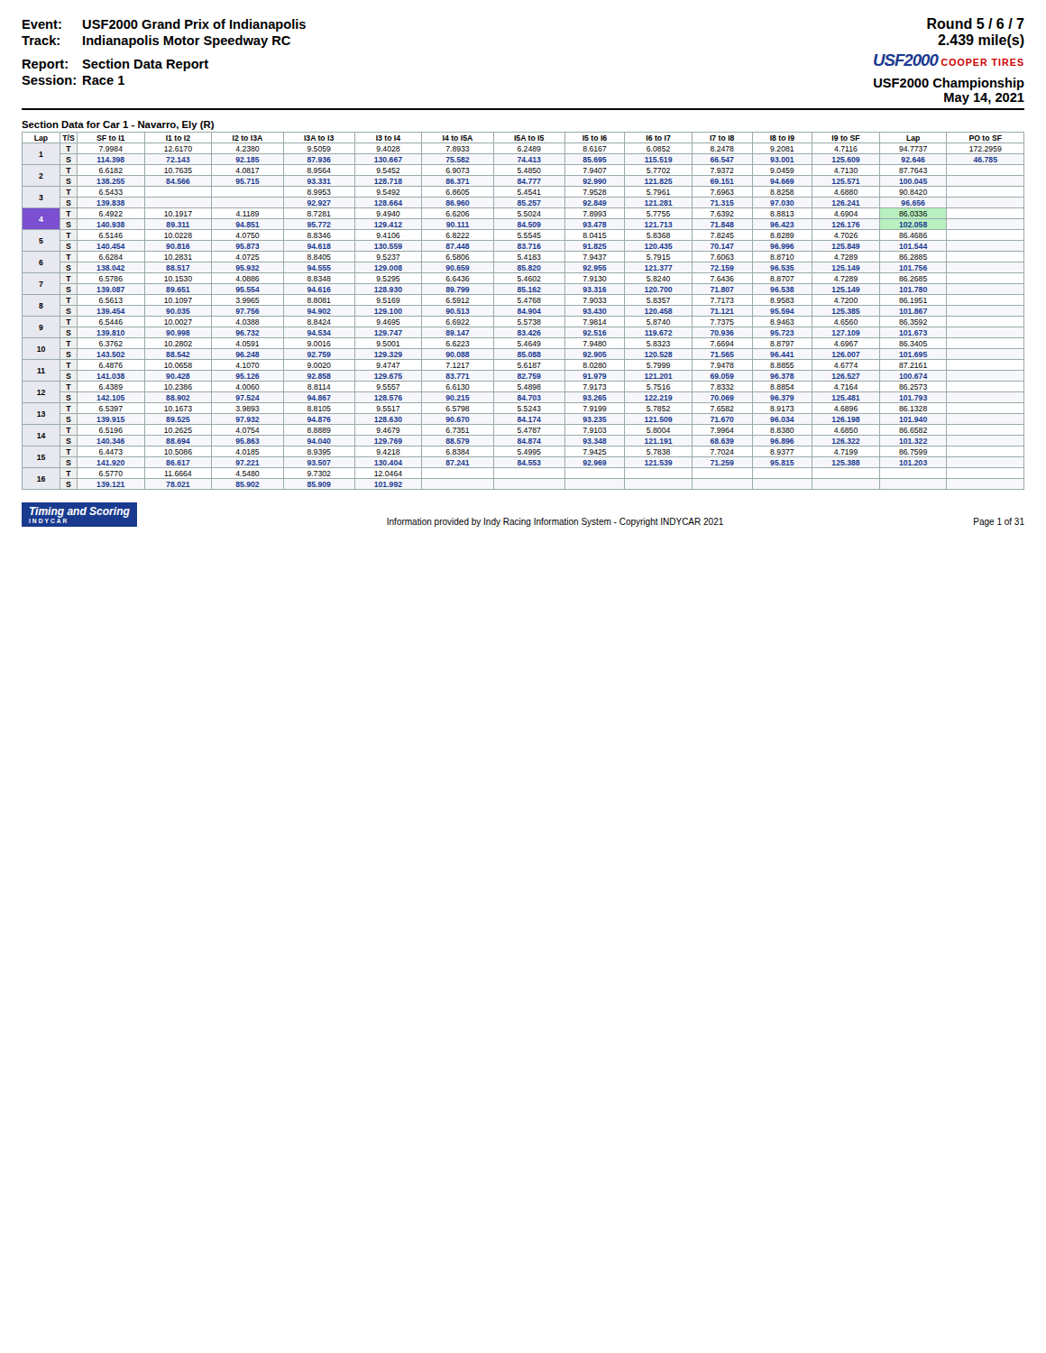| Event: | USF2000 Grand Prix of Indianapolis |
| Track: | Indianapolis Motor Speedway RC |
| Report: | Section Data Report |
| Session: | Race 1 |
Round 5 / 6 / 7
2.439 mile(s)
USF2000 COOPER TIRES
USF2000 Championship
May 14, 2021
Section Data for Car 1 - Navarro, Ely (R)
| Lap | T/S | SF to I1 | I1 to I2 | I2 to I3A | I3A to I3 | I3 to I4 | I4 to I5A | I5A to I5 | I5 to I6 | I6 to I7 | I7 to I8 | I8 to I9 | I9 to SF | Lap | PO to SF |
| --- | --- | --- | --- | --- | --- | --- | --- | --- | --- | --- | --- | --- | --- | --- | --- |
| 1 | T | 7.9984 | 12.6170 | 4.2380 | 9.5059 | 9.4028 | 7.8933 | 6.2489 | 8.6167 | 6.0852 | 8.2478 | 9.2081 | 4.7116 | 94.7737 | 172.2959 |
| S | 114.398 | 72.143 | 92.185 | 87.936 | 130.667 | 75.582 | 74.413 | 85.695 | 115.519 | 66.547 | 93.001 | 125.609 | 92.646 | 46.785 |
| 2 | T | 6.6182 | 10.7635 | 4.0817 | 8.9564 | 9.5452 | 6.9073 | 5.4850 | 7.9407 | 5.7702 | 7.9372 | 9.0459 | 4.7130 | 87.7643 | |
| S | 138.255 | 84.566 | 95.715 | 93.331 | 128.718 | 86.371 | 84.777 | 92.990 | 121.825 | 69.151 | 94.669 | 125.571 | 100.045 | |
| 3 | T | 6.5433 | | | 8.9953 | 9.5492 | 6.8605 | 5.4541 | 7.9528 | 5.7961 | 7.6963 | 8.8258 | 4.6880 | 90.8420 | |
| S | 139.838 | | | 92.927 | 128.664 | 86.960 | 85.257 | 92.849 | 121.281 | 71.315 | 97.030 | 126.241 | 96.656 | |
| 4 | T | 6.4922 | 10.1917 | 4.1189 | 8.7281 | 9.4940 | 6.6206 | 5.5024 | 7.8993 | 5.7755 | 7.6392 | 8.8813 | 4.6904 | 86.0336 | |
| S | 140.938 | 89.311 | 94.851 | 95.772 | 129.412 | 90.111 | 84.509 | 93.478 | 121.713 | 71.848 | 96.423 | 126.176 | 102.058 | |
| 5 | T | 6.5146 | 10.0228 | 4.0750 | 8.8346 | 9.4106 | 6.8222 | 5.5545 | 8.0415 | 5.8368 | 7.8245 | 8.8289 | 4.7026 | 86.4686 | |
| S | 140.454 | 90.816 | 95.873 | 94.618 | 130.559 | 87.448 | 83.716 | 91.825 | 120.435 | 70.147 | 96.996 | 125.849 | 101.544 | |
| 6 | T | 6.6284 | 10.2831 | 4.0725 | 8.8405 | 9.5237 | 6.5806 | 5.4183 | 7.9437 | 5.7915 | 7.6063 | 8.8710 | 4.7289 | 86.2885 | |
| S | 138.042 | 88.517 | 95.932 | 94.555 | 129.008 | 90.659 | 85.820 | 92.955 | 121.377 | 72.159 | 96.535 | 125.149 | 101.756 | |
| 7 | T | 6.5786 | 10.1530 | 4.0886 | 8.8348 | 9.5295 | 6.6436 | 5.4602 | 7.9130 | 5.8240 | 7.6436 | 8.8707 | 4.7289 | 86.2685 | |
| S | 139.087 | 89.651 | 95.554 | 94.616 | 128.930 | 89.799 | 85.162 | 93.316 | 120.700 | 71.807 | 96.538 | 125.149 | 101.780 | |
| 8 | T | 6.5613 | 10.1097 | 3.9965 | 8.8081 | 9.5169 | 6.5912 | 5.4768 | 7.9033 | 5.8357 | 7.7173 | 8.9583 | 4.7200 | 86.1951 | |
| S | 139.454 | 90.035 | 97.756 | 94.902 | 129.100 | 90.513 | 84.904 | 93.430 | 120.458 | 71.121 | 95.594 | 125.385 | 101.867 | |
| 9 | T | 6.5446 | 10.0027 | 4.0388 | 8.8424 | 9.4695 | 6.6922 | 5.5738 | 7.9814 | 5.8740 | 7.7375 | 8.9463 | 4.6560 | 86.3592 | |
| S | 139.810 | 90.998 | 96.732 | 94.534 | 129.747 | 89.147 | 83.426 | 92.516 | 119.672 | 70.936 | 95.723 | 127.109 | 101.673 | |
| 10 | T | 6.3762 | 10.2802 | 4.0591 | 9.0016 | 9.5001 | 6.6223 | 5.4649 | 7.9480 | 5.8323 | 7.6694 | 8.8797 | 4.6967 | 86.3405 | |
| S | 143.502 | 88.542 | 96.248 | 92.759 | 129.329 | 90.088 | 85.088 | 92.905 | 120.528 | 71.565 | 96.441 | 126.007 | 101.695 | |
| 11 | T | 6.4876 | 10.0658 | 4.1070 | 9.0020 | 9.4747 | 7.1217 | 5.6187 | 8.0280 | 5.7999 | 7.9478 | 8.8855 | 4.6774 | 87.2161 | |
| S | 141.038 | 90.428 | 95.126 | 92.858 | 129.675 | 83.771 | 82.759 | 91.979 | 121.201 | 69.059 | 96.378 | 126.527 | 100.674 | |
| 12 | T | 6.4389 | 10.2386 | 4.0060 | 8.8114 | 9.5557 | 6.6130 | 5.4898 | 7.9173 | 5.7516 | 7.8332 | 8.8854 | 4.7164 | 86.2573 | |
| S | 142.105 | 88.902 | 97.524 | 94.867 | 128.576 | 90.215 | 84.703 | 93.265 | 122.219 | 70.069 | 96.379 | 125.481 | 101.793 | |
| 13 | T | 6.5397 | 10.1673 | 3.9893 | 8.8105 | 9.5517 | 6.5798 | 5.5243 | 7.9199 | 5.7852 | 7.6582 | 8.9173 | 4.6896 | 86.1328 | |
| S | 139.915 | 89.525 | 97.932 | 94.876 | 128.630 | 90.670 | 84.174 | 93.235 | 121.509 | 71.670 | 96.034 | 126.198 | 101.940 | |
| 14 | T | 6.5196 | 10.2625 | 4.0754 | 8.8889 | 9.4679 | 6.7351 | 5.4787 | 7.9103 | 5.8004 | 7.9964 | 8.8380 | 4.6850 | 86.6582 | |
| S | 140.346 | 88.694 | 95.863 | 94.040 | 129.769 | 88.579 | 84.874 | 93.348 | 121.191 | 68.639 | 96.896 | 126.322 | 101.322 | |
| 15 | T | 6.4473 | 10.5086 | 4.0185 | 8.9395 | 9.4218 | 6.8384 | 5.4995 | 7.9425 | 5.7838 | 7.7024 | 8.9377 | 4.7199 | 86.7599 | |
| S | 141.920 | 86.617 | 97.221 | 93.507 | 130.404 | 87.241 | 84.553 | 92.969 | 121.539 | 71.259 | 95.815 | 125.388 | 101.203 | |
| 16 | T | 6.5770 | 11.6664 | 4.5480 | 9.7302 | 12.0464 | | | | | | | | | |
| S | 139.121 | 78.021 | 85.902 | 85.909 | 101.992 | | | | | | | | | |
Timing and ScoringINDYCAR
Information provided by Indy Racing Information System - Copyright INDYCAR 2021
Page 1 of 31